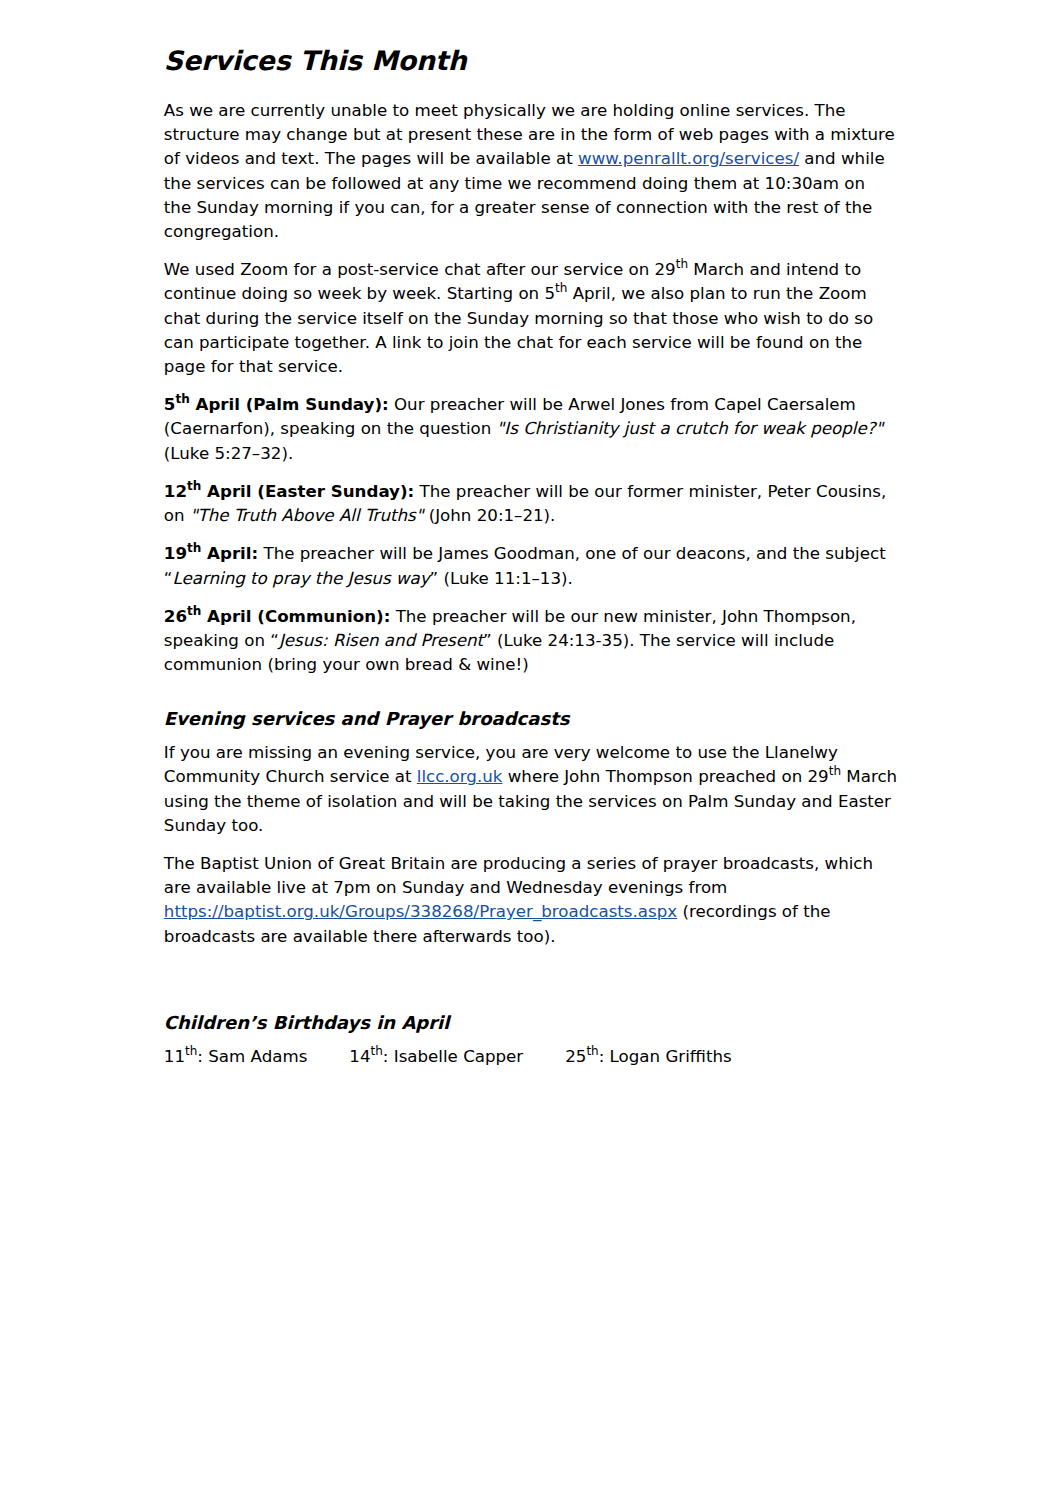Services This Month
As we are currently unable to meet physically we are holding online services. The structure may change but at present these are in the form of web pages with a mixture of videos and text. The pages will be available at www.penrallt.org/services/ and while the services can be followed at any time we recommend doing them at 10:30am on the Sunday morning if you can, for a greater sense of connection with the rest of the congregation.
We used Zoom for a post-service chat after our service on 29th March and intend to continue doing so week by week. Starting on 5th April, we also plan to run the Zoom chat during the service itself on the Sunday morning so that those who wish to do so can participate together. A link to join the chat for each service will be found on the page for that service.
5th April (Palm Sunday): Our preacher will be Arwel Jones from Capel Caersalem (Caernarfon), speaking on the question "Is Christianity just a crutch for weak people?" (Luke 5:27–32).
12th April (Easter Sunday): The preacher will be our former minister, Peter Cousins, on "The Truth Above All Truths" (John 20:1–21).
19th April: The preacher will be James Goodman, one of our deacons, and the subject “Learning to pray the Jesus way” (Luke 11:1–13).
26th April (Communion): The preacher will be our new minister, John Thompson, speaking on “Jesus: Risen and Present” (Luke 24:13-35). The service will include communion (bring your own bread & wine!)
Evening services and Prayer broadcasts
If you are missing an evening service, you are very welcome to use the Llanelwy Community Church service at llcc.org.uk where John Thompson preached on 29th March using the theme of isolation and will be taking the services on Palm Sunday and Easter Sunday too.
The Baptist Union of Great Britain are producing a series of prayer broadcasts, which are available live at 7pm on Sunday and Wednesday evenings from https://baptist.org.uk/Groups/338268/Prayer_broadcasts.aspx (recordings of the broadcasts are available there afterwards too).
Children’s Birthdays in April
11th: Sam Adams 14th: Isabelle Capper 25th: Logan Griffiths